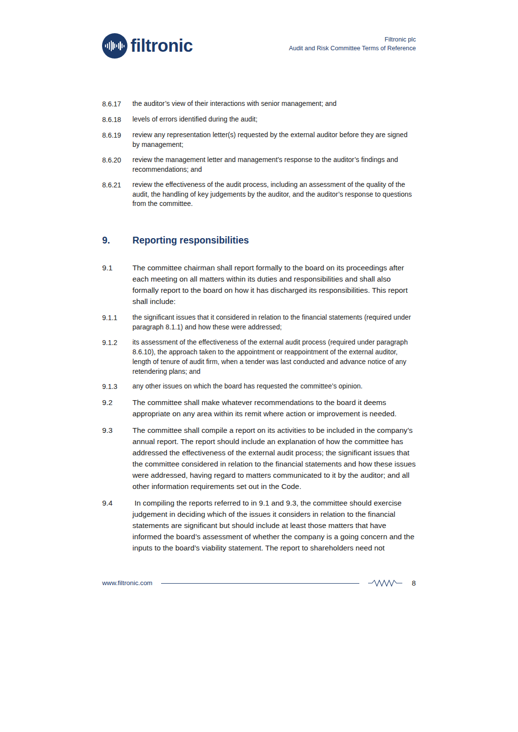filtronic
Filtronic plc
Audit and Risk Committee Terms of Reference
8.6.17
the auditor’s view of their interactions with senior management; and
8.6.18
levels of errors identified during the audit;
8.6.19
review any representation letter(s) requested by the external auditor before they are signed by management;
8.6.20
review the management letter and management’s response to the auditor’s findings and recommendations; and
8.6.21
review the effectiveness of the audit process, including an assessment of the quality of the audit, the handling of key judgements by the auditor, and the auditor’s response to questions from the committee.
9. Reporting responsibilities
9.1
The committee chairman shall report formally to the board on its proceedings after each meeting on all matters within its duties and responsibilities and shall also formally report to the board on how it has discharged its responsibilities. This report shall include:
9.1.1
the significant issues that it considered in relation to the financial statements (required under paragraph 8.1.1) and how these were addressed;
9.1.2
its assessment of the effectiveness of the external audit process (required under paragraph 8.6.10), the approach taken to the appointment or reappointment of the external auditor, length of tenure of audit firm, when a tender was last conducted and advance notice of any retendering plans; and
9.1.3
any other issues on which the board has requested the committee’s opinion.
9.2
The committee shall make whatever recommendations to the board it deems appropriate on any area within its remit where action or improvement is needed.
9.3
The committee shall compile a report on its activities to be included in the company’s annual report. The report should include an explanation of how the committee has addressed the effectiveness of the external audit process; the significant issues that the committee considered in relation to the financial statements and how these issues were addressed, having regard to matters communicated to it by the auditor; and all other information requirements set out in the Code.
9.4
In compiling the reports referred to in 9.1 and 9.3, the committee should exercise judgement in deciding which of the issues it considers in relation to the financial statements are significant but should include at least those matters that have informed the board’s assessment of whether the company is a going concern and the inputs to the board’s viability statement. The report to shareholders need not
www.filtronic.com
8